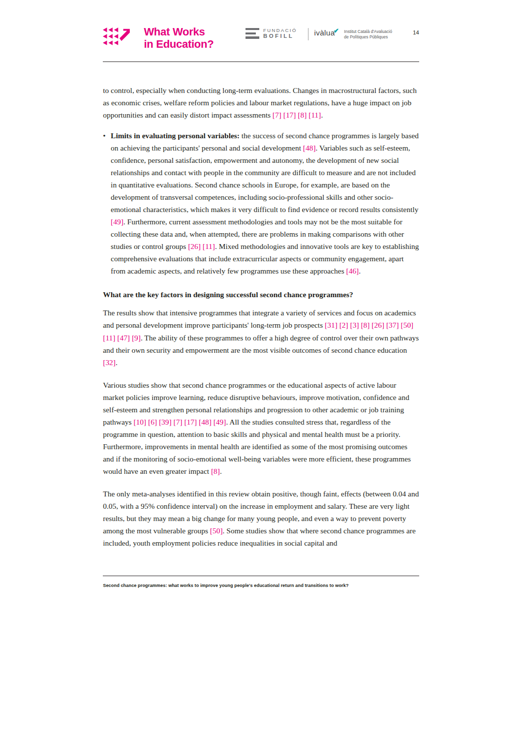What Works
in Education?
FUNDACIÓ
BOFILL
ivàlua✔
Institut Català d'Avaluació
de Polítiques Públiques
14
to control, especially when conducting long-term evaluations. Changes in macrostructural factors, such as economic crises, welfare reform policies and labour market regulations, have a huge impact on job opportunities and can easily distort impact assessments [7] [17] [8] [11].
Limits in evaluating personal variables: the success of second chance programmes is largely based on achieving the participants' personal and social development [48]. Variables such as self-esteem, confidence, personal satisfaction, empowerment and autonomy, the development of new social relationships and contact with people in the community are difficult to measure and are not included in quantitative evaluations. Second chance schools in Europe, for example, are based on the development of transversal competences, including socio-professional skills and other socio-emotional characteristics, which makes it very difficult to find evidence or record results consistently [49]. Furthermore, current assessment methodologies and tools may not be the most suitable for collecting these data and, when attempted, there are problems in making comparisons with other studies or control groups [26] [11]. Mixed methodologies and innovative tools are key to establishing comprehensive evaluations that include extracurricular aspects or community engagement, apart from academic aspects, and relatively few programmes use these approaches [46].
What are the key factors in designing successful second chance programmes?
The results show that intensive programmes that integrate a variety of services and focus on academics and personal development improve participants' long-term job prospects [31] [2] [3] [8] [26] [37] [50] [11] [47] [9]. The ability of these programmes to offer a high degree of control over their own pathways and their own security and empowerment are the most visible outcomes of second chance education [32].
Various studies show that second chance programmes or the educational aspects of active labour market policies improve learning, reduce disruptive behaviours, improve motivation, confidence and self-esteem and strengthen personal relationships and progression to other academic or job training pathways [10] [6] [39] [7] [17] [48] [49]. All the studies consulted stress that, regardless of the programme in question, attention to basic skills and physical and mental health must be a priority. Furthermore, improvements in mental health are identified as some of the most promising outcomes and if the monitoring of socio-emotional well-being variables were more efficient, these programmes would have an even greater impact [8].
The only meta-analyses identified in this review obtain positive, though faint, effects (between 0.04 and 0.05, with a 95% confidence interval) on the increase in employment and salary. These are very light results, but they may mean a big change for many young people, and even a way to prevent poverty among the most vulnerable groups [50]. Some studies show that where second chance programmes are included, youth employment policies reduce inequalities in social capital and
Second chance programmes: what works to improve young people's educational return and transitions to work?